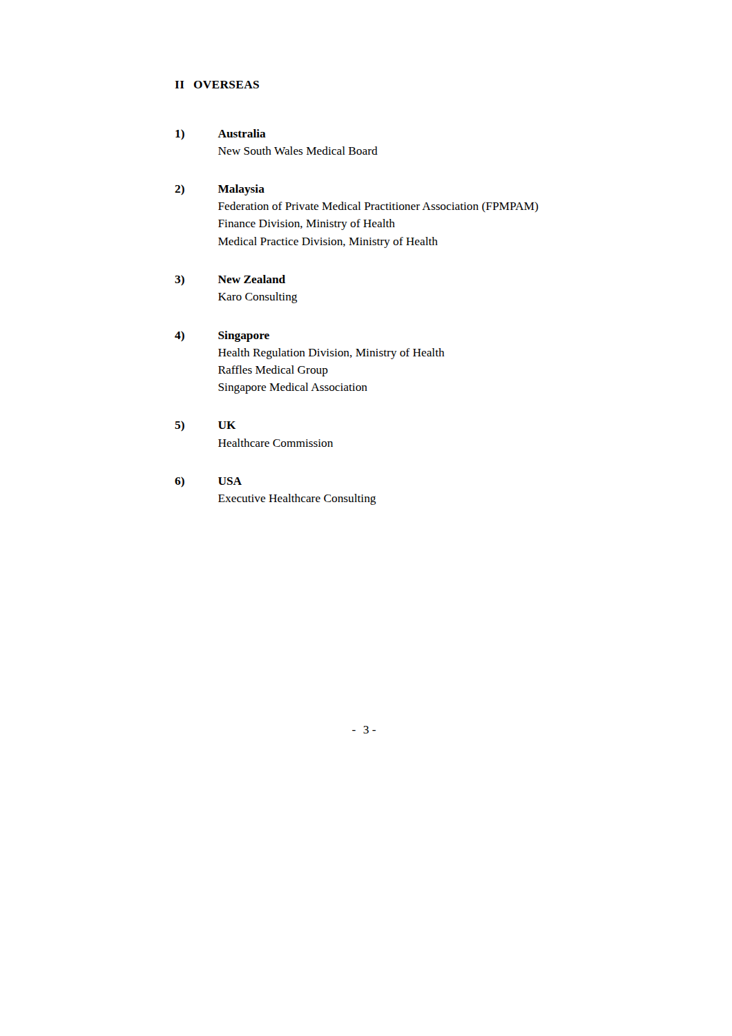IIOVERSEAS
1)
Australia
New South Wales Medical Board
2)
Malaysia
Federation of Private Medical Practitioner Association (FPMPAM)
Finance Division, Ministry of Health
Medical Practice Division, Ministry of Health
3)
New Zealand
Karo Consulting
4)
Singapore
Health Regulation Division, Ministry of Health
Raffles Medical Group
Singapore Medical Association
5)
UK
Healthcare Commission
6)
USA
Executive Healthcare Consulting
- 3 -